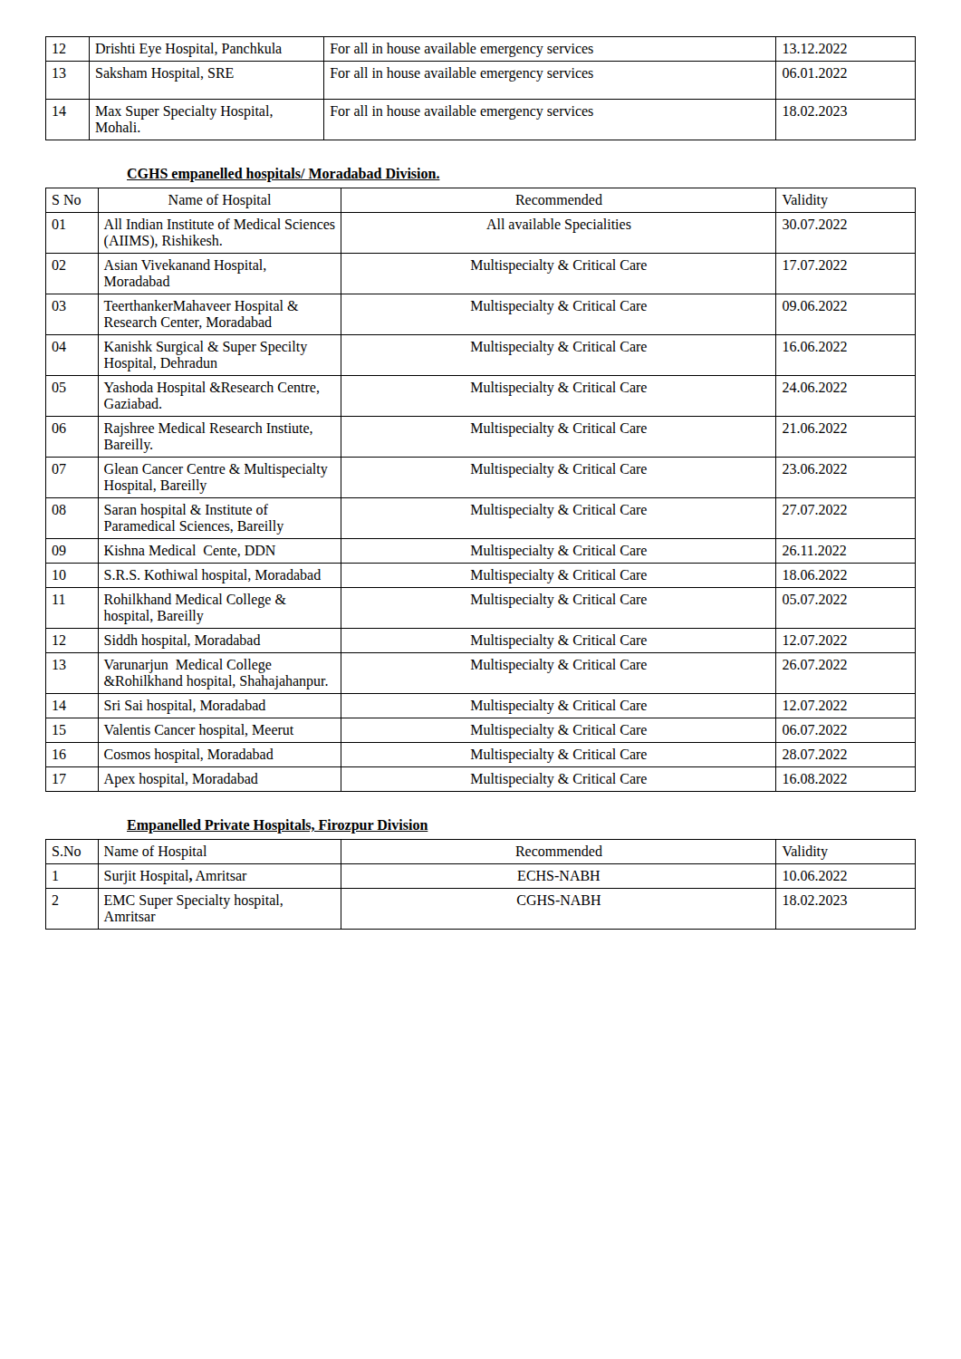| 12 | Drishti Eye Hospital, Panchkula | For all in house available emergency services | 13.12.2022 |
| 13 | Saksham Hospital, SRE | For all in house available emergency services | 06.01.2022 |
| 14 | Max Super Specialty Hospital, Mohali. | For all in house available emergency services | 18.02.2023 |
CGHS empanelled hospitals/ Moradabad Division.
| S No | Name of Hospital | Recommended | Validity |
| 01 | All Indian Institute of Medical Sciences (AIIMS), Rishikesh. | All available Specialities | 30.07.2022 |
| 02 | Asian Vivekanand Hospital, Moradabad | Multispecialty & Critical Care | 17.07.2022 |
| 03 | TeerthankerMahaveer Hospital & Research Center, Moradabad | Multispecialty & Critical Care | 09.06.2022 |
| 04 | Kanishk Surgical & Super Specilty Hospital, Dehradun | Multispecialty & Critical Care | 16.06.2022 |
| 05 | Yashoda Hospital &Research Centre, Gaziabad. | Multispecialty & Critical Care | 24.06.2022 |
| 06 | Rajshree Medical Research Instiute, Bareilly. | Multispecialty & Critical Care | 21.06.2022 |
| 07 | Glean Cancer Centre & Multispecialty Hospital, Bareilly | Multispecialty & Critical Care | 23.06.2022 |
| 08 | Saran hospital & Institute of Paramedical Sciences, Bareilly | Multispecialty & Critical Care | 27.07.2022 |
| 09 | Kishna Medical Cente, DDN | Multispecialty & Critical Care | 26.11.2022 |
| 10 | S.R.S. Kothiwal hospital, Moradabad | Multispecialty & Critical Care | 18.06.2022 |
| 11 | Rohilkhand Medical College & hospital, Bareilly | Multispecialty & Critical Care | 05.07.2022 |
| 12 | Siddh hospital, Moradabad | Multispecialty & Critical Care | 12.07.2022 |
| 13 | Varunarjun Medical College &Rohilkhand hospital, Shahajahanpur. | Multispecialty & Critical Care | 26.07.2022 |
| 14 | Sri Sai hospital, Moradabad | Multispecialty & Critical Care | 12.07.2022 |
| 15 | Valentis Cancer hospital, Meerut | Multispecialty & Critical Care | 06.07.2022 |
| 16 | Cosmos hospital, Moradabad | Multispecialty & Critical Care | 28.07.2022 |
| 17 | Apex hospital, Moradabad | Multispecialty & Critical Care | 16.08.2022 |
Empanelled Private Hospitals, Firozpur Division
| S.No | Name of Hospital | Recommended | Validity |
| 1 | Surjit Hospital , Amritsar | ECHS-NABH | 10.06.2022 |
| 2 | EMC Super Specialty hospital, Amritsar | CGHS-NABH | 18.02.2023 |